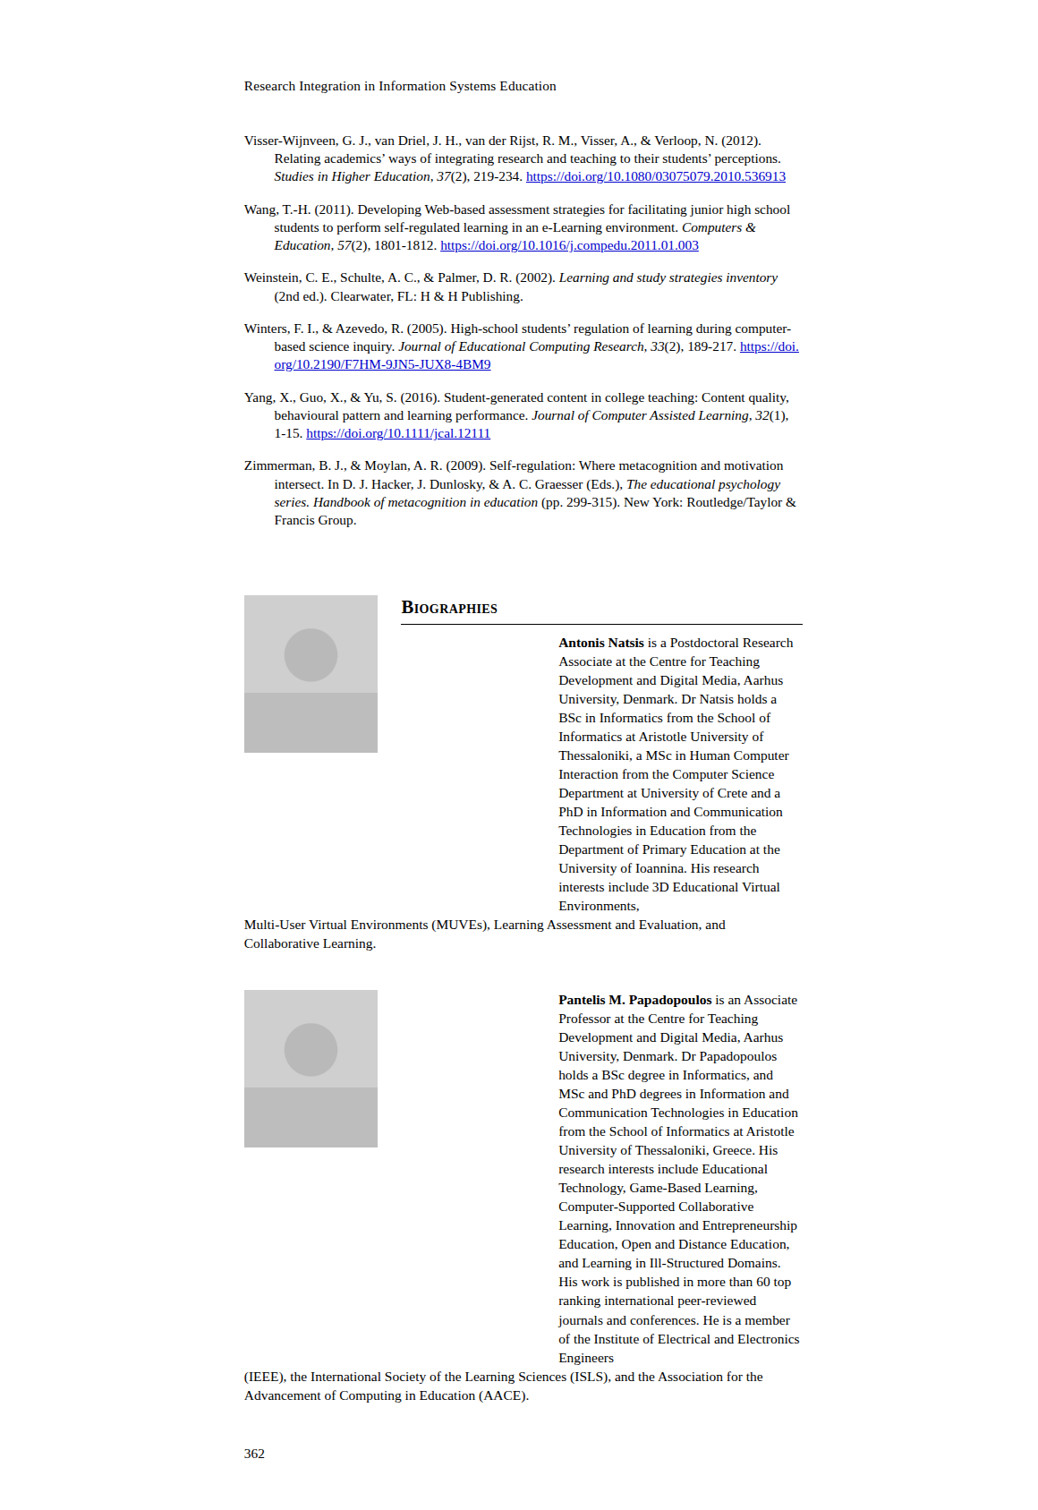Research Integration in Information Systems Education
Visser-Wijnveen, G. J., van Driel, J. H., van der Rijst, R. M., Visser, A., & Verloop, N. (2012). Relating academics’ ways of integrating research and teaching to their students’ perceptions. Studies in Higher Education, 37(2), 219-234. https://doi.org/10.1080/03075079.2010.536913
Wang, T.-H. (2011). Developing Web-based assessment strategies for facilitating junior high school students to perform self-regulated learning in an e-Learning environment. Computers & Education, 57(2), 1801-1812. https://doi.org/10.1016/j.compedu.2011.01.003
Weinstein, C. E., Schulte, A. C., & Palmer, D. R. (2002). Learning and study strategies inventory (2nd ed.). Clearwater, FL: H & H Publishing.
Winters, F. I., & Azevedo, R. (2005). High-school students’ regulation of learning during computer-based science inquiry. Journal of Educational Computing Research, 33(2), 189-217. https://doi.org/10.2190/F7HM-9JN5-JUX8-4BM9
Yang, X., Guo, X., & Yu, S. (2016). Student-generated content in college teaching: Content quality, behavioural pattern and learning performance. Journal of Computer Assisted Learning, 32(1), 1-15. https://doi.org/10.1111/jcal.12111
Zimmerman, B. J., & Moylan, A. R. (2009). Self-regulation: Where metacognition and motivation intersect. In D. J. Hacker, J. Dunlosky, & A. C. Graesser (Eds.), The educational psychology series. Handbook of metacognition in education (pp. 299-315). New York: Routledge/Taylor & Francis Group.
Biographies
Antonis Natsis is a Postdoctoral Research Associate at the Centre for Teaching Development and Digital Media, Aarhus University, Denmark. Dr Natsis holds a BSc in Informatics from the School of Informatics at Aristotle University of Thessaloniki, a MSc in Human Computer Interaction from the Computer Science Department at University of Crete and a PhD in Information and Communication Technologies in Education from the Department of Primary Education at the University of Ioannina. His research interests include 3D Educational Virtual Environments,
Multi-User Virtual Environments (MUVEs), Learning Assessment and Evaluation, and Collaborative Learning.
Pantelis M. Papadopoulos is an Associate Professor at the Centre for Teaching Development and Digital Media, Aarhus University, Denmark. Dr Papadopoulos holds a BSc degree in Informatics, and MSc and PhD degrees in Information and Communication Technologies in Education from the School of Informatics at Aristotle University of Thessaloniki, Greece. His research interests include Educational Technology, Game-Based Learning, Computer-Supported Collaborative Learning, Innovation and Entrepreneurship Education, Open and Distance Education, and Learning in Ill-Structured Domains. His work is published in more than 60 top ranking international peer-reviewed journals and conferences. He is a member of the Institute of Electrical and Electronics Engineers
(IEEE), the International Society of the Learning Sciences (ISLS), and the Association for the Advancement of Computing in Education (AACE).
362